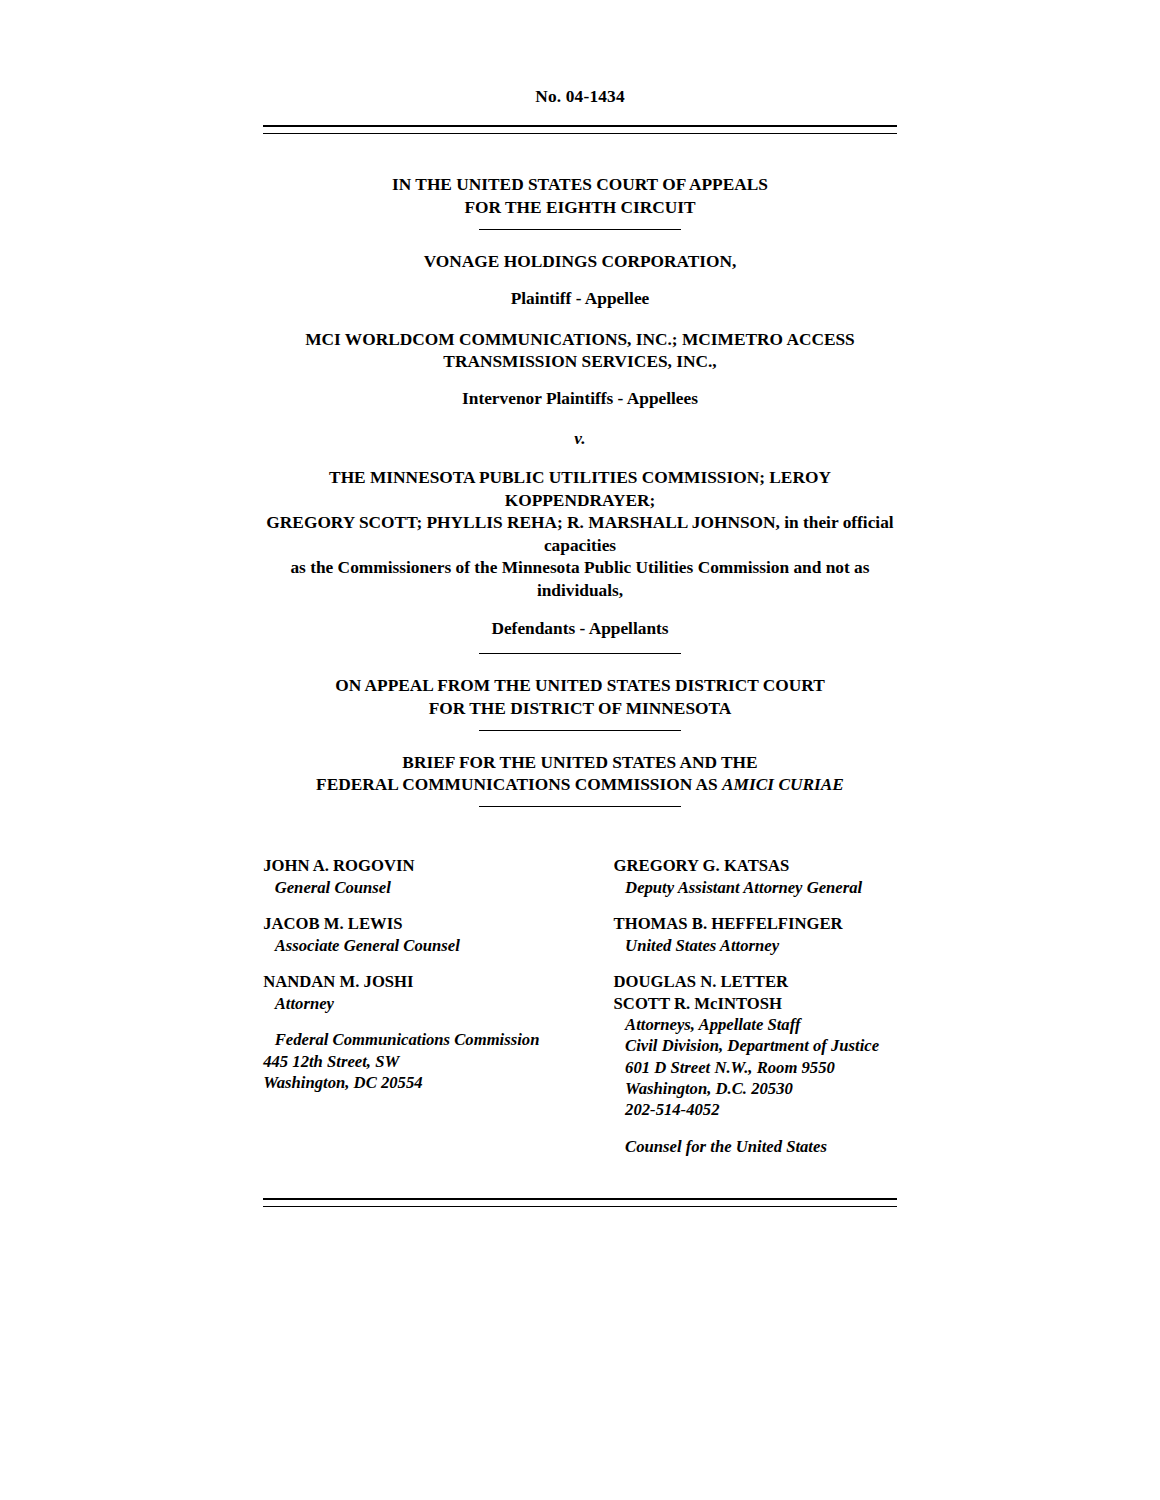No. 04-1434
IN THE UNITED STATES COURT OF APPEALS
FOR THE EIGHTH CIRCUIT
VONAGE HOLDINGS CORPORATION,
Plaintiff - Appellee
MCI WORLDCOM COMMUNICATIONS, INC.; MCIMETRO ACCESS
TRANSMISSION SERVICES, INC.,
Intervenor Plaintiffs - Appellees
v.
THE MINNESOTA PUBLIC UTILITIES COMMISSION; LEROY KOPPENDRAYER;
GREGORY SCOTT; PHYLLIS REHA; R. MARSHALL JOHNSON, in their official capacities
as the Commissioners of the Minnesota Public Utilities Commission and not as individuals,
Defendants - Appellants
ON APPEAL FROM THE UNITED STATES DISTRICT COURT
FOR THE DISTRICT OF MINNESOTA
BRIEF FOR THE UNITED STATES AND THE
FEDERAL COMMUNICATIONS COMMISSION AS AMICI CURIAE
| JOHN A. ROGOVIN General Counsel JACOB M. LEWIS Associate General Counsel NANDAN M. JOSHI Attorney Federal Communications Commission 445 12th Street, SW Washington, DC 20554 | GREGORY G. KATSAS Deputy Assistant Attorney General THOMAS B. HEFFELFINGER United States Attorney DOUGLAS N. LETTER SCOTT R. McINTOSH Attorneys, Appellate Staff Civil Division, Department of Justice 601 D Street N.W., Room 9550 Washington, D.C. 20530 202-514-4052 Counsel for the United States |